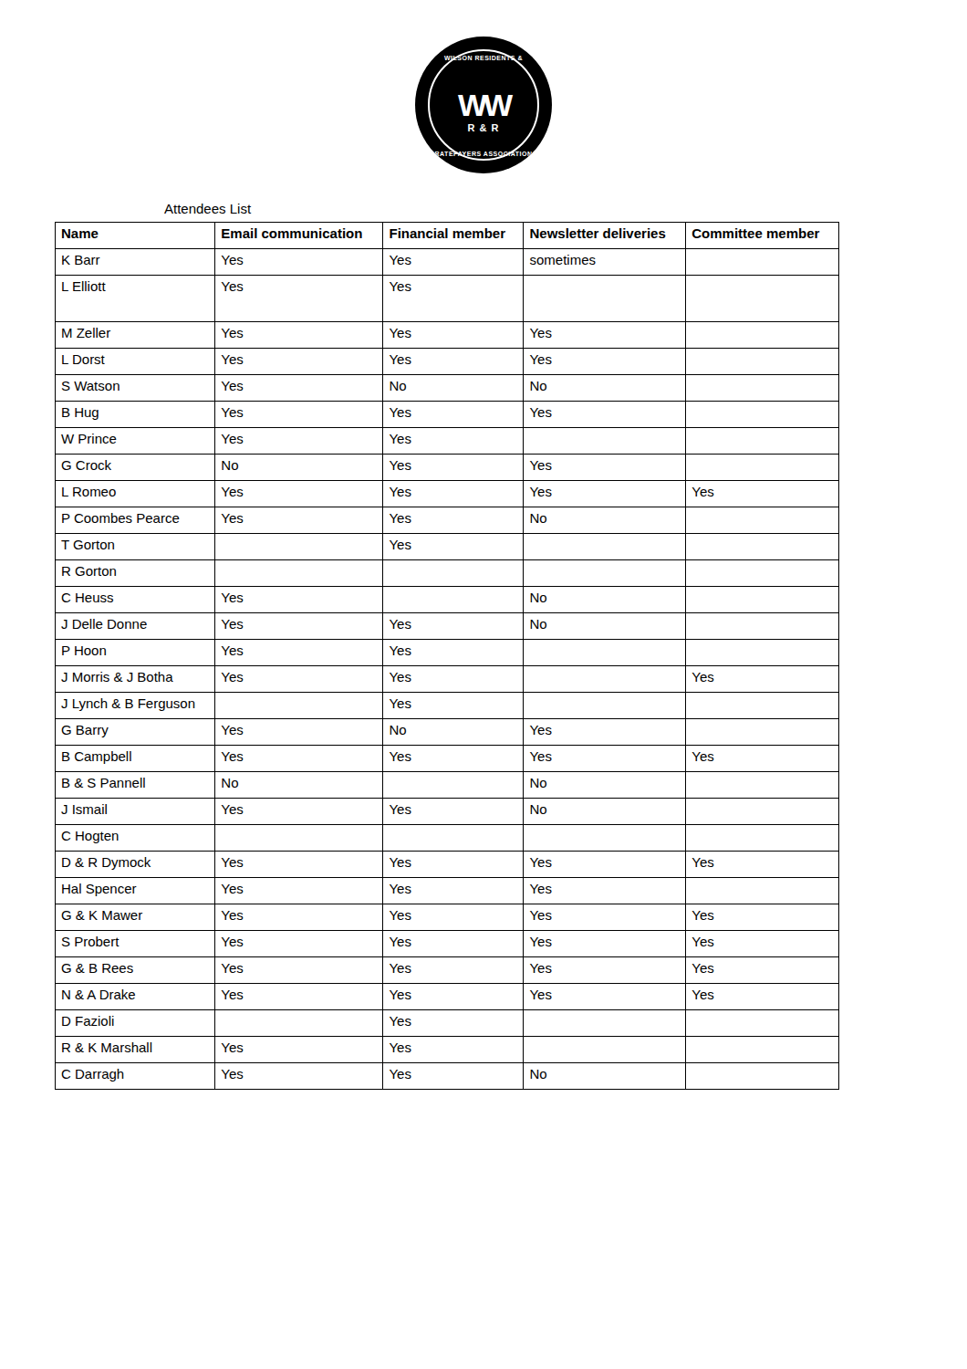WILSON RESIDENTS & WW R & R RATEPAYERS ASSOCIATION
Attendees List
| Name | Email communication | Financial member | Newsletter deliveries | Committee member |
| --- | --- | --- | --- | --- |
| K Barr | Yes | Yes | sometimes | |
| L Elliott | Yes | Yes | | |
| M Zeller | Yes | Yes | Yes | |
| L Dorst | Yes | Yes | Yes | |
| S Watson | Yes | No | No | |
| B Hug | Yes | Yes | Yes | |
| W Prince | Yes | Yes | | |
| G Crock | No | Yes | Yes | |
| L Romeo | Yes | Yes | Yes | Yes |
| P Coombes Pearce | Yes | Yes | No | |
| T Gorton | | Yes | | |
| R Gorton | | | | |
| C Heuss | Yes | | No | |
| J Delle Donne | Yes | Yes | No | |
| P Hoon | Yes | Yes | | |
| J Morris & J Botha | Yes | Yes | | Yes |
| J Lynch & B Ferguson | | Yes | | |
| G Barry | Yes | No | Yes | |
| B Campbell | Yes | Yes | Yes | Yes |
| B & S Pannell | No | | No | |
| J Ismail | Yes | Yes | No | |
| C Hogten | | | | |
| D & R Dymock | Yes | Yes | Yes | Yes |
| Hal Spencer | Yes | Yes | Yes | |
| G & K Mawer | Yes | Yes | Yes | Yes |
| S Probert | Yes | Yes | Yes | Yes |
| G & B Rees | Yes | Yes | Yes | Yes |
| N & A Drake | Yes | Yes | Yes | Yes |
| D Fazioli | | Yes | | |
| R & K Marshall | Yes | Yes | | |
| C Darragh | Yes | Yes | No | |